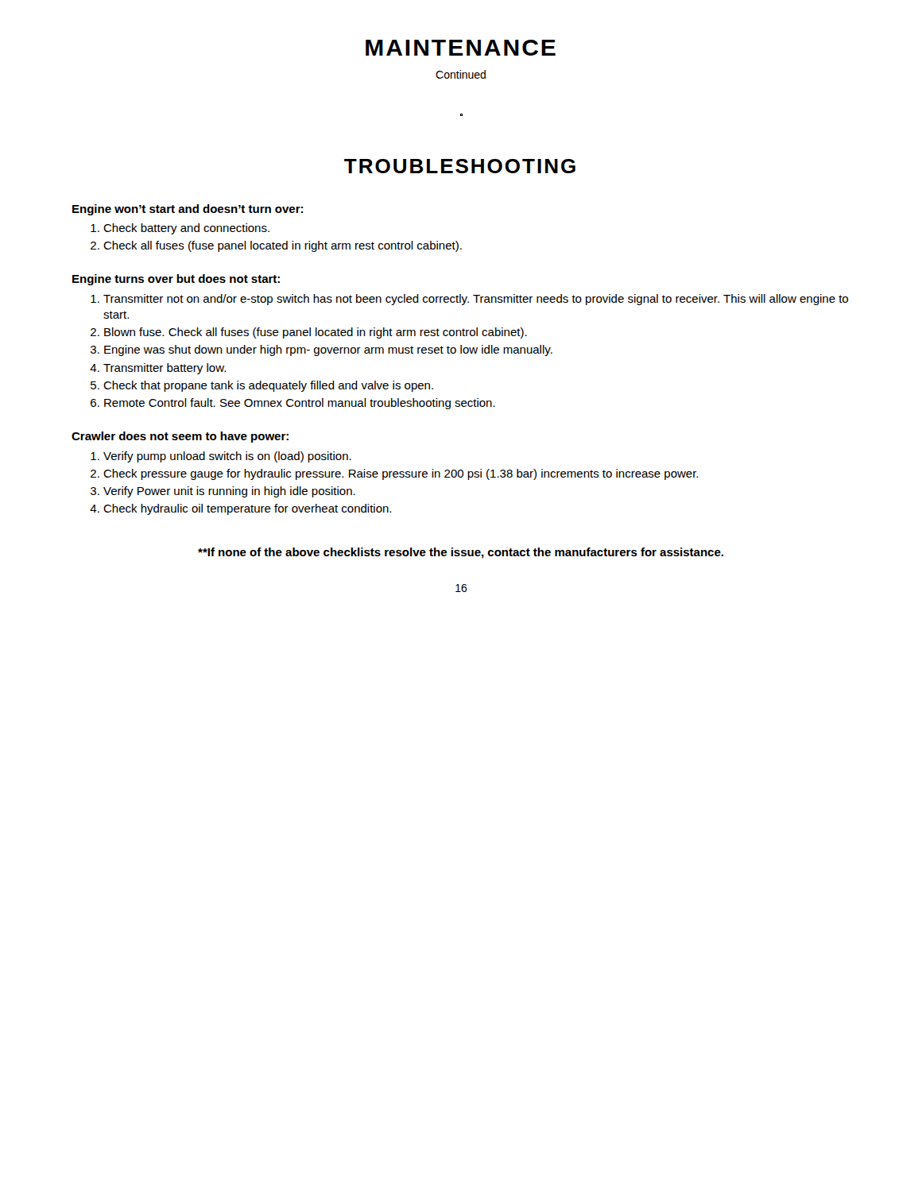MAINTENANCE
Continued
TROUBLESHOOTING
Engine won’t start and doesn’t turn over:
Check battery and connections.
Check all fuses (fuse panel located in right arm rest control cabinet).
Engine turns over but does not start:
Transmitter not on and/or e-stop switch has not been cycled correctly. Transmitter needs to provide signal to receiver. This will allow engine to start.
Blown fuse. Check all fuses (fuse panel located in right arm rest control cabinet).
Engine was shut down under high rpm- governor arm must reset to low idle manually.
Transmitter battery low.
Check that propane tank is adequately filled and valve is open.
Remote Control fault. See Omnex Control manual troubleshooting section.
Crawler does not seem to have power:
Verify pump unload switch is on (load) position.
Check pressure gauge for hydraulic pressure. Raise pressure in 200 psi (1.38 bar) increments to increase power.
Verify Power unit is running in high idle position.
Check hydraulic oil temperature for overheat condition.
**If none of the above checklists resolve the issue, contact the manufacturers for assistance.
16